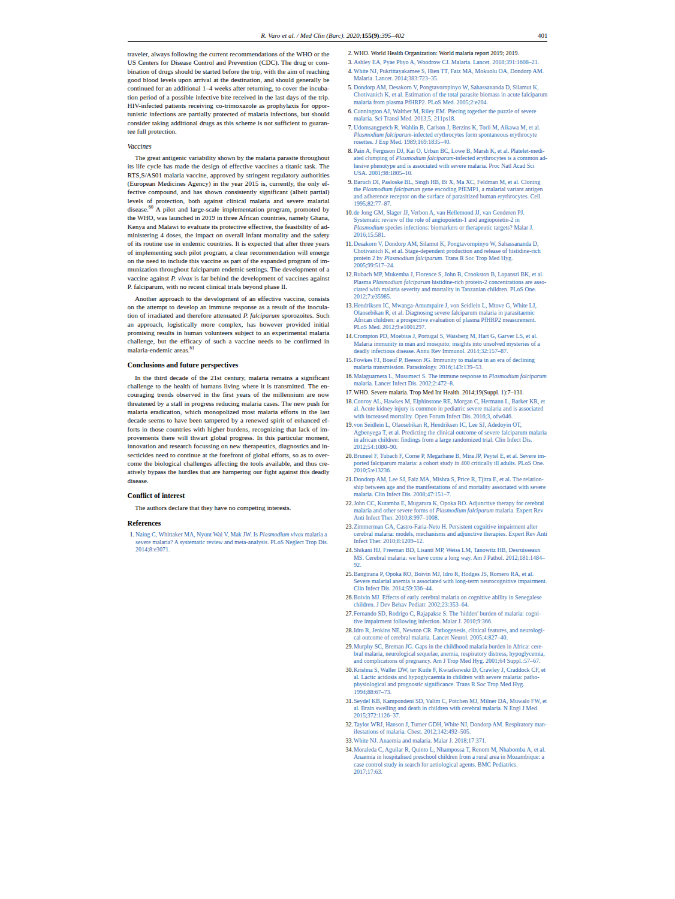R. Varo et al. / Med Clin (Barc). 2020;155(9):395–402
401
traveler, always following the current recommendations of the WHO or the US Centers for Disease Control and Prevention (CDC). The drug or combination of drugs should be started before the trip, with the aim of reaching good blood levels upon arrival at the destination, and should generally be continued for an additional 1–4 weeks after returning, to cover the incubation period of a possible infective bite received in the last days of the trip. HIV-infected patients receiving co-trimoxazole as prophylaxis for opportunistic infections are partially protected of malaria infections, but should consider taking additional drugs as this scheme is not sufficient to guarantee full protection.
Vaccines
The great antigenic variability shown by the malaria parasite throughout its life cycle has made the design of effective vaccines a titanic task. The RTS,S/AS01 malaria vaccine, approved by stringent regulatory authorities (European Medicines Agency) in the year 2015 is, currently, the only effective compound, and has shown consistently significant (albeit partial) levels of protection, both against clinical malaria and severe malarial disease.60 A pilot and large-scale implementation program, promoted by the WHO, was launched in 2019 in three African countries, namely Ghana, Kenya and Malawi to evaluate its protective effective, the feasibility of administering 4 doses, the impact on overall infant mortality and the safety of its routine use in endemic countries. It is expected that after three years of implementing such pilot program, a clear recommendation will emerge on the need to include this vaccine as part of the expanded program of immunization throughout falciparum endemic settings. The development of a vaccine against P. vivax is far behind the development of vaccines against P. falciparum, with no recent clinical trials beyond phase II.
Another approach to the development of an effective vaccine, consists on the attempt to develop an immune response as a result of the inoculation of irradiated and therefore attenuated P. falciparum sporozoites. Such an approach, logistically more complex, has however provided initial promising results in human volunteers subject to an experimental malaria challenge, but the efficacy of such a vaccine needs to be confirmed in malaria-endemic areas.61
Conclusions and future perspectives
In the third decade of the 21st century, malaria remains a significant challenge to the health of humans living where it is transmitted. The encouraging trends observed in the first years of the millennium are now threatened by a stall in progress reducing malaria cases. The new push for malaria eradication, which monopolized most malaria efforts in the last decade seems to have been tampered by a renewed spirit of enhanced efforts in those countries with higher burdens, recognizing that lack of improvements there will thwart global progress. In this particular moment, innovation and research focussing on new therapeutics, diagnostics and insecticides need to continue at the forefront of global efforts, so as to overcome the biological challenges affecting the tools available, and thus creatively bypass the hurdles that are hampering our fight against this deadly disease.
Conflict of interest
The authors declare that they have no competing interests.
References
Naing C, Whittaker MA, Nyunt Wai V, Mak JW. Is Plasmodium vivax malaria a severe malaria? A systematic review and meta-analysis. PLoS Neglect Trop Dis. 2014;8:e3071.
WHO. World Health Organization: World malaria report 2019; 2019.
Ashley EA, Pyae Phyo A, Woodrow CJ. Malaria. Lancet. 2018;391:1608–21.
White NJ, Pukrittayakamee S, Hien TT, Faiz MA, Mokuolu OA, Dondorp AM. Malaria. Lancet. 2014;383:723–35.
Dondorp AM, Desakorn V, Pongtavornpinyo W, Sahassananda D, Silamut K, Chotivanich K, et al. Estimation of the total parasite biomass in acute falciparum malaria from plasma PfHRP2. PLoS Med. 2005;2:e204.
Cunnington AJ, Walther M, Riley EM. Piecing together the puzzle of severe malaria. Sci Transl Med. 2013;5, 211ps18.
Udomsangpetch R, Wahlin B, Carlson J, Berzins K, Torii M, Aikawa M, et al. Plasmodium falciparum-infected erythrocytes form spontaneous erythrocyte rosettes. J Exp Med. 1989;169:1835–40.
Pain A, Ferguson DJ, Kai O, Urban BC, Lowe B, Marsh K, et al. Platelet-mediated clumping of Plasmodium falciparum-infected erythrocytes is a common adhesive phenotype and is associated with severe malaria. Proc Natl Acad Sci USA. 2001;98:1805–10.
Baruch DI, Pasloske BL, Singh HB, Bi X, Ma XC, Feldman M, et al. Cloning the Plasmodium falciparum gene encoding PfEMP1, a malarial variant antigen and adherence receptor on the surface of parasitized human erythrocytes. Cell. 1995;82:77–87.
de Jong GM, Slager JJ, Verbon A, van Hellemond JJ, van Genderen PJ. Systematic review of the role of angiopoietin-1 and angiopoietin-2 in Plasmodium species infections: biomarkers or therapeutic targets? Malar J. 2016;15:581.
Desakorn V, Dondorp AM, Silamut K, Pongtavornpinyo W, Sahassananda D, Chotivanich K, et al. Stage-dependent production and release of histidine-rich protein 2 by Plasmodium falciparum. Trans R Soc Trop Med Hyg. 2005;99:517–24.
Rubach MP, Mukemba J, Florence S, John B, Crookston B, Lopansri BK, et al. Plasma Plasmodium falciparum histidine-rich protein-2 concentrations are associated with malaria severity and mortality in Tanzanian children. PLoS One. 2012;7:e35985.
Hendriksen IC, Mwanga-Amumpaire J, von Seidlein L, Mtove G, White LJ, Olaosebikan R, et al. Diagnosing severe falciparum malaria in parasitaemic African children: a prospective evaluation of plasma PfHRP2 measurement. PLoS Med. 2012;9:e1001297.
Crompton PD, Moebius J, Portugal S, Waisberg M, Hart G, Garver LS, et al. Malaria immunity in man and mosquito: insights into unsolved mysteries of a deadly infectious disease. Annu Rev Immunol. 2014;32:157–87.
Fowkes FJ, Boeuf P, Beeson JG. Immunity to malaria in an era of declining malaria transmission. Parasitology. 2016;143:139–53.
Malaguarnera L, Musumeci S. The immune response to Plasmodium falciparum malaria. Lancet Infect Dis. 2002;2:472–8.
WHO. Severe malaria. Trop Med Int Health. 2014;19(Suppl. 1):7–131.
Conroy AL, Hawkes M, Elphinstone RE, Morgan C, Hermann L, Barker KR, et al. Acute kidney injury is common in pediatric severe malaria and is associated with increased mortality. Open Forum Infect Dis. 2016;3, ofw046.
von Seidlein L, Olaosebikan R, Hendriksen IC, Lee SJ, Adedoyin OT, Agbenyega T, et al. Predicting the clinical outcome of severe falciparum malaria in african children: findings from a large randomized trial. Clin Infect Dis. 2012;54:1080–90.
Bruneel F, Tubach F, Corne P, Megarbane B, Mira JP, Peytel E, et al. Severe imported falciparum malaria: a cohort study in 400 critically ill adults. PLoS One. 2010;5:e13236.
Dondorp AM, Lee SJ, Faiz MA, Mishra S, Price R, Tjitra E, et al. The relationship between age and the manifestations of and mortality associated with severe malaria. Clin Infect Dis. 2008;47:151–7.
John CC, Kutamba E, Mugarura K, Opoka RO. Adjunctive therapy for cerebral malaria and other severe forms of Plasmodium falciparum malaria. Expert Rev Anti Infect Ther. 2010;8:997–1008.
Zimmerman GA, Castro-Faria-Neto H. Persistent cognitive impairment after cerebral malaria: models, mechanisms and adjunctive therapies. Expert Rev Anti Infect Ther. 2010;8:1209–12.
Shikani HJ, Freeman BD, Lisanti MP, Weiss LM, Tanowitz HB, Desruisseaux MS. Cerebral malaria: we have come a long way. Am J Pathol. 2012;181:1484–92.
Bangirana P, Opoka RO, Boivin MJ, Idro R, Hodges JS, Romero RA, et al. Severe malarial anemia is associated with long-term neurocognitive impairment. Clin Infect Dis. 2014;59:336–44.
Boivin MJ. Effects of early cerebral malaria on cognitive ability in Senegalese children. J Dev Behav Pediatr. 2002;23:353–64.
Fernando SD, Rodrigo C, Rajapakse S. The 'hidden' burden of malaria: cognitive impairment following infection. Malar J. 2010;9:366.
Idro R, Jenkins NE, Newton CR. Pathogenesis, clinical features, and neurological outcome of cerebral malaria. Lancet Neurol. 2005;4:827–40.
Murphy SC, Breman JG. Gaps in the childhood malaria burden in Africa: cerebral malaria, neurological sequelae, anemia, respiratory distress, hypoglycemia, and complications of pregnancy. Am J Trop Med Hyg. 2001;64 Suppl.:57–67.
Krishna S, Waller DW, ter Kuile F, Kwiatkowski D, Crawley J, Craddock CF, et al. Lactic acidosis and hypoglycaemia in children with severe malaria: pathophysiological and prognostic significance. Trans R Soc Trop Med Hyg. 1994;88:67–73.
Seydel KB, Kampondeni SD, Valim C, Potchen MJ, Milner DA, Muwalo FW, et al. Brain swelling and death in children with cerebral malaria. N Engl J Med. 2015;372:1126–37.
Taylor WRJ, Hanson J, Turner GDH, White NJ, Dondorp AM. Respiratory manifestations of malaria. Chest. 2012;142:492–505.
White NJ. Anaemia and malaria. Malar J. 2018;17:371.
Moraleda C, Aguilar R, Quinto L, Nhampossa T, Renom M, Nhabomba A, et al. Anaemia in hospitalised preschool children from a rural area in Mozambique: a case control study in search for aetiological agents. BMC Pediatrics. 2017;17:63.